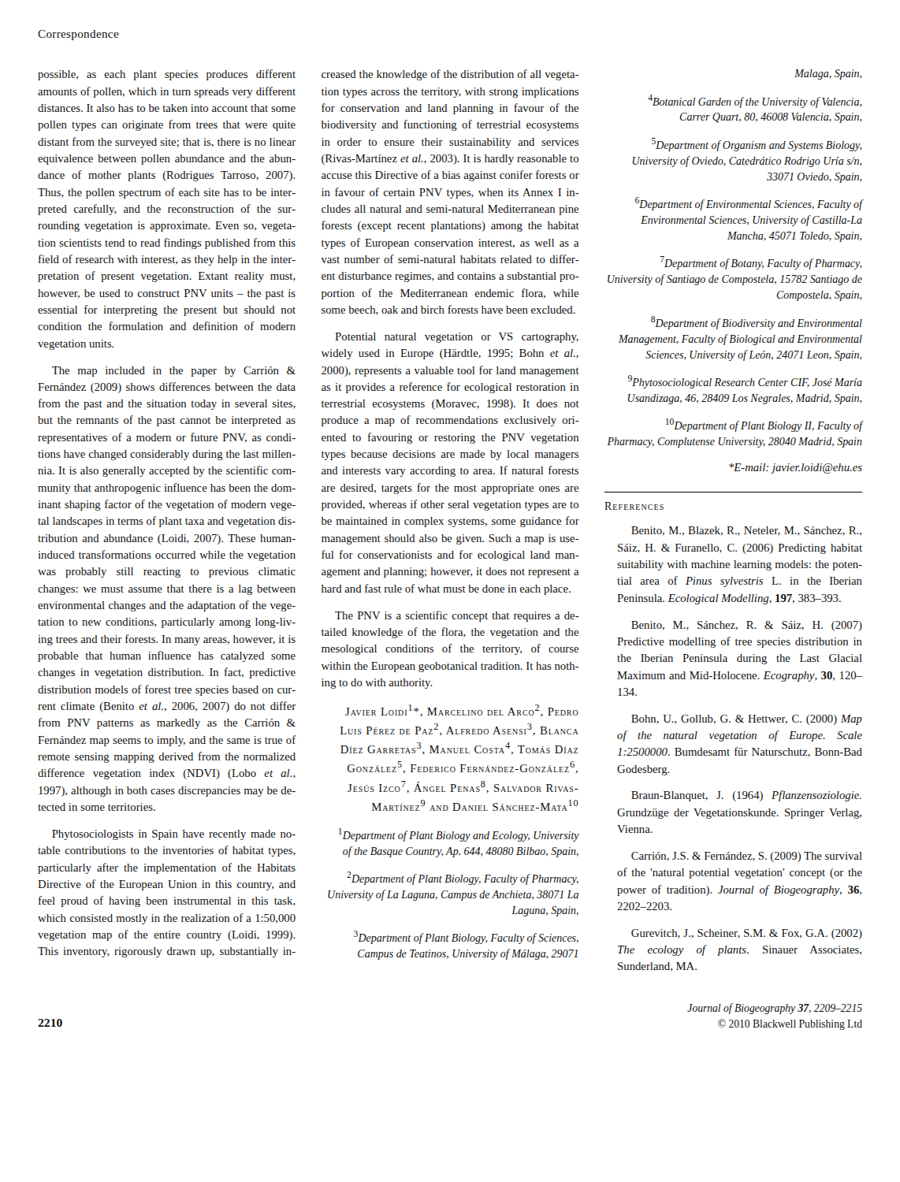Correspondence
possible, as each plant species produces different amounts of pollen, which in turn spreads very different distances. It also has to be taken into account that some pollen types can originate from trees that were quite distant from the surveyed site; that is, there is no linear equivalence between pollen abundance and the abundance of mother plants (Rodrigues Tarroso, 2007). Thus, the pollen spectrum of each site has to be interpreted carefully, and the reconstruction of the surrounding vegetation is approximate. Even so, vegetation scientists tend to read findings published from this field of research with interest, as they help in the interpretation of present vegetation. Extant reality must, however, be used to construct PNV units – the past is essential for interpreting the present but should not condition the formulation and definition of modern vegetation units.
The map included in the paper by Carrión & Fernández (2009) shows differences between the data from the past and the situation today in several sites, but the remnants of the past cannot be interpreted as representatives of a modern or future PNV, as conditions have changed considerably during the last millennia. It is also generally accepted by the scientific community that anthropogenic influence has been the dominant shaping factor of the vegetation of modern vegetal landscapes in terms of plant taxa and vegetation distribution and abundance (Loidi, 2007). These human-induced transformations occurred while the vegetation was probably still reacting to previous climatic changes: we must assume that there is a lag between environmental changes and the adaptation of the vegetation to new conditions, particularly among long-living trees and their forests. In many areas, however, it is probable that human influence has catalyzed some changes in vegetation distribution. In fact, predictive distribution models of forest tree species based on current climate (Benito et al., 2006, 2007) do not differ from PNV patterns as markedly as the Carrión & Fernández map seems to imply, and the same is true of remote sensing mapping derived from the normalized difference vegetation index (NDVI) (Lobo et al., 1997), although in both cases discrepancies may be detected in some territories.
Phytosociologists in Spain have recently made notable contributions to the inventories of habitat types, particularly after the implementation of the Habitats Directive of the European Union in this country, and feel proud of having been instrumental in this task, which consisted mostly in the realization of a 1:50,000 vegetation map of the entire country (Loidi, 1999). This inventory, rigorously drawn up, substantially increased the knowledge of the distribution of all vegetation types across the territory, with strong implications for conservation and land planning in favour of the biodiversity and functioning of terrestrial ecosystems in order to ensure their sustainability and services (Rivas-Martínez et al., 2003). It is hardly reasonable to accuse this Directive of a bias against conifer forests or in favour of certain PNV types, when its Annex I includes all natural and semi-natural Mediterranean pine forests (except recent plantations) among the habitat types of European conservation interest, as well as a vast number of semi-natural habitats related to different disturbance regimes, and contains a substantial proportion of the Mediterranean endemic flora, while some beech, oak and birch forests have been excluded.
Potential natural vegetation or VS cartography, widely used in Europe (Härdtle, 1995; Bohn et al., 2000), represents a valuable tool for land management as it provides a reference for ecological restoration in terrestrial ecosystems (Moravec, 1998). It does not produce a map of recommendations exclusively oriented to favouring or restoring the PNV vegetation types because decisions are made by local managers and interests vary according to area. If natural forests are desired, targets for the most appropriate ones are provided, whereas if other seral vegetation types are to be maintained in complex systems, some guidance for management should also be given. Such a map is useful for conservationists and for ecological land management and planning; however, it does not represent a hard and fast rule of what must be done in each place.
The PNV is a scientific concept that requires a detailed knowledge of the flora, the vegetation and the mesological conditions of the territory, of course within the European geobotanical tradition. It has nothing to do with authority.
Javier Loidi1*, Marcelino del Arco2, Pedro Luis Pérez de Paz2, Alfredo Asensi3, Blanca Díez Garretas3, Manuel Costa4, Tomás Díaz González5, Federico Fernández-González6, Jesús Izco7, Ángel Penas8, Salvador Rivas-Martínez9 and Daniel Sánchez-Mata10
1Department of Plant Biology and Ecology, University of the Basque Country, Ap. 644, 48080 Bilbao, Spain,
2Department of Plant Biology, Faculty of Pharmacy, University of La Laguna, Campus de Anchieta, 38071 La Laguna, Spain,
3Department of Plant Biology, Faculty of Sciences, Campus de Teatinos, University of Málaga, 29071 Malaga, Spain,
4Botanical Garden of the University of Valencia, Carrer Quart, 80, 46008 Valencia, Spain,
5Department of Organism and Systems Biology, University of Oviedo, Catedrático Rodrigo Uría s/n, 33071 Oviedo, Spain,
6Department of Environmental Sciences, Faculty of Environmental Sciences, University of Castilla-La Mancha, 45071 Toledo, Spain,
7Department of Botany, Faculty of Pharmacy, University of Santiago de Compostela, 15782 Santiago de Compostela, Spain,
8Department of Biodiversity and Environmental Management, Faculty of Biological and Environmental Sciences, University of León, 24071 Leon, Spain,
9Phytosociological Research Center CIF, José María Usandizaga, 46, 28409 Los Negrales, Madrid, Spain,
10Department of Plant Biology II, Faculty of Pharmacy, Complutense University, 28040 Madrid, Spain
*E-mail: javier.loidi@ehu.es
References
Benito, M., Blazek, R., Neteler, M., Sánchez, R., Sáiz, H. & Furanello, C. (2006) Predicting habitat suitability with machine learning models: the potential area of Pinus sylvestris L. in the Iberian Peninsula. Ecological Modelling, 197, 383–393.
Benito, M., Sánchez, R. & Sáiz, H. (2007) Predictive modelling of tree species distribution in the Iberian Peninsula during the Last Glacial Maximum and Mid-Holocene. Ecography, 30, 120–134.
Bohn, U., Gollub, G. & Hettwer, C. (2000) Map of the natural vegetation of Europe. Scale 1:2500000. Bumdesamt für Naturschutz, Bonn-Bad Godesberg.
Braun-Blanquet, J. (1964) Pflanzensoziologie. Grundzüge der Vegetationskunde. Springer Verlag, Vienna.
Carrión, J.S. & Fernández, S. (2009) The survival of the 'natural potential vegetation' concept (or the power of tradition). Journal of Biogeography, 36, 2202–2203.
Gurevitch, J., Scheiner, S.M. & Fox, G.A. (2002) The ecology of plants. Sinauer Associates, Sunderland, MA.
2210
Journal of Biogeography 37, 2209–2215 © 2010 Blackwell Publishing Ltd